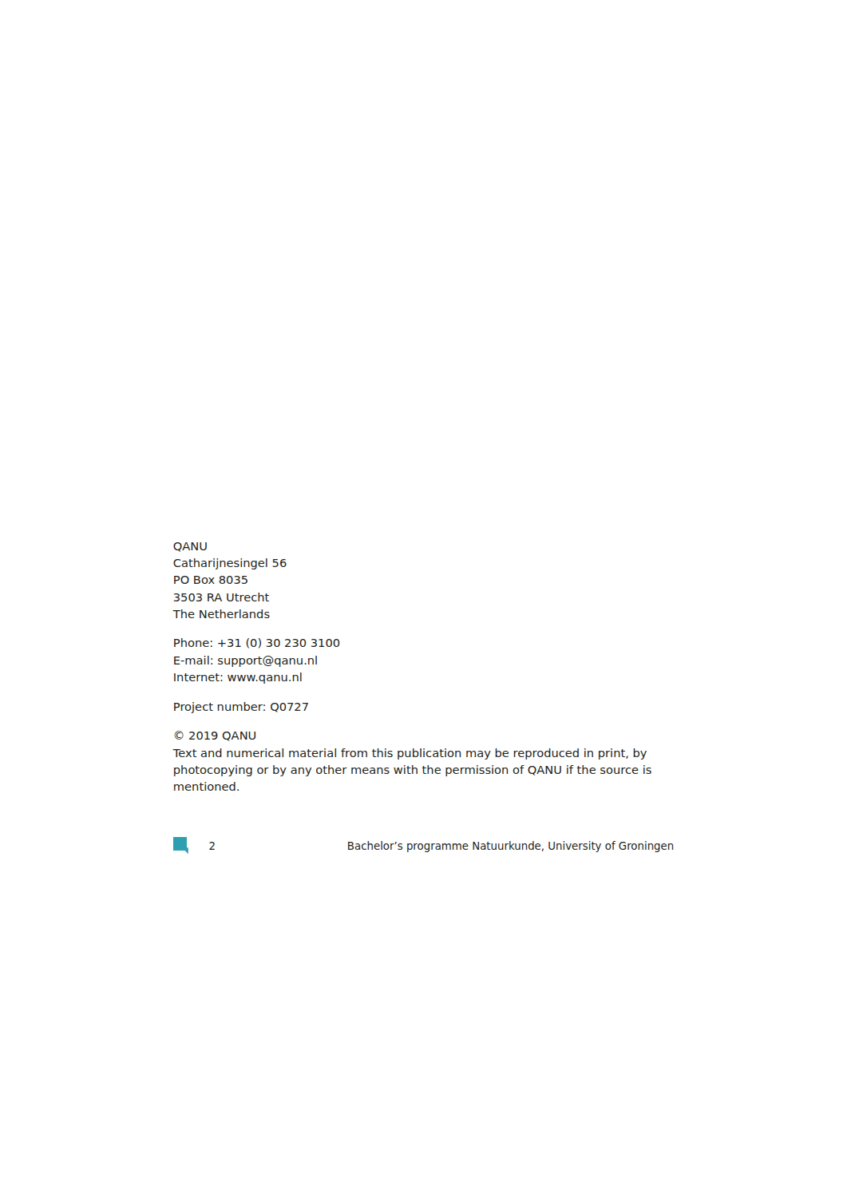QANU
Catharijnesingel 56
PO Box 8035
3503 RA Utrecht
The Netherlands
Phone: +31 (0) 30 230 3100
E-mail: support@qanu.nl
Internet: www.qanu.nl
Project number: Q0727
© 2019 QANU
Text and numerical material from this publication may be reproduced in print, by photocopying or by any other means with the permission of QANU if the source is mentioned.
2
Bachelor’s programme Natuurkunde, University of Groningen